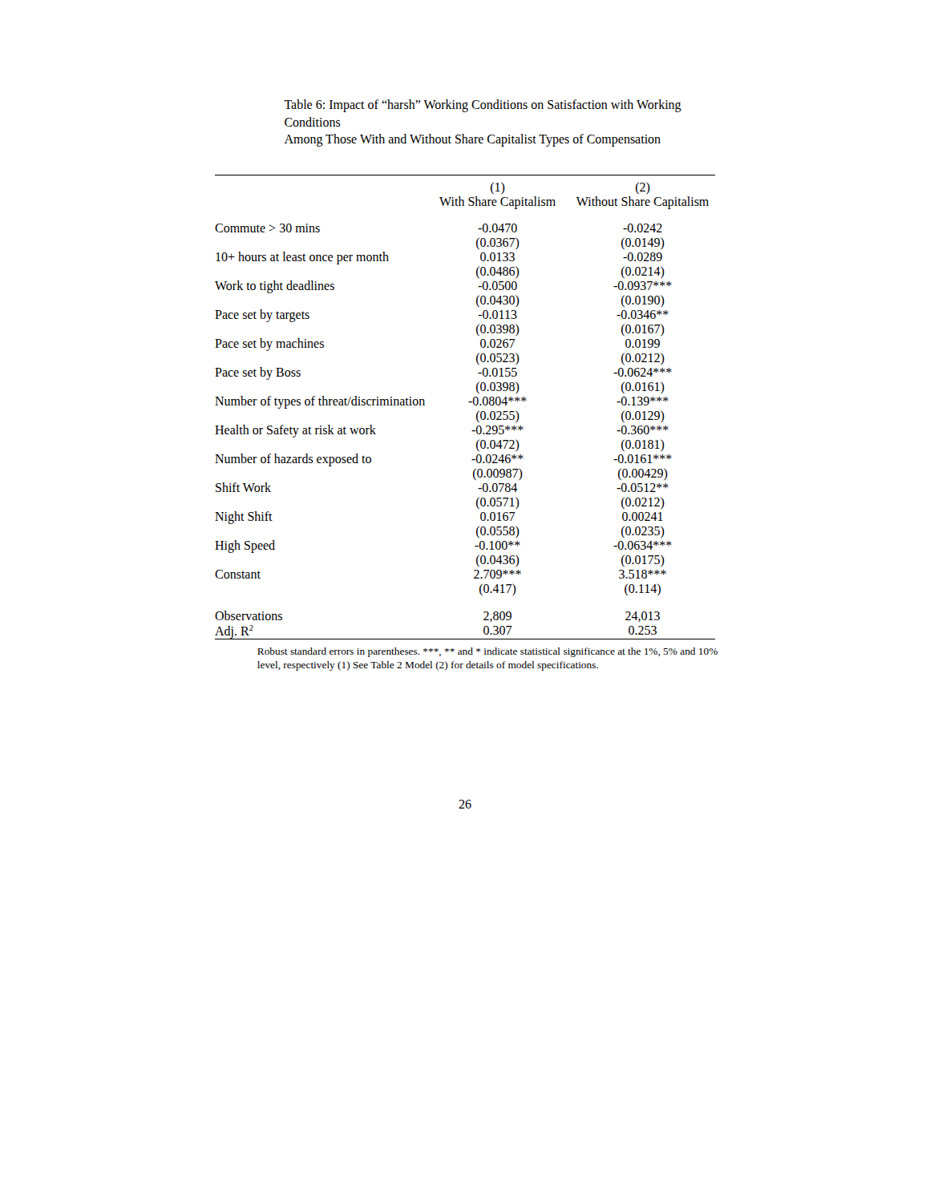Table 6: Impact of “harsh” Working Conditions on Satisfaction with Working Conditions
Among Those With and Without Share Capitalist Types of Compensation
| | (1) | (2) |
| | With Share Capitalism | Without Share Capitalism |
| Commute > 30 mins | -0.0470 | -0.0242 |
| | (0.0367) | (0.0149) |
| 10+ hours at least once per month | 0.0133 | -0.0289 |
| | (0.0486) | (0.0214) |
| Work to tight deadlines | -0.0500 | -0.0937*** |
| | (0.0430) | (0.0190) |
| Pace set by targets | -0.0113 | -0.0346** |
| | (0.0398) | (0.0167) |
| Pace set by machines | 0.0267 | 0.0199 |
| | (0.0523) | (0.0212) |
| Pace set by Boss | -0.0155 | -0.0624*** |
| | (0.0398) | (0.0161) |
| Number of types of threat/discrimination | -0.0804*** | -0.139*** |
| | (0.0255) | (0.0129) |
| Health or Safety at risk at work | -0.295*** | -0.360*** |
| | (0.0472) | (0.0181) |
| Number of hazards exposed to | -0.0246** | -0.0161*** |
| | (0.00987) | (0.00429) |
| Shift Work | -0.0784 | -0.0512** |
| | (0.0571) | (0.0212) |
| Night Shift | 0.0167 | 0.00241 |
| | (0.0558) | (0.0235) |
| High Speed | -0.100** | -0.0634*** |
| | (0.0436) | (0.0175) |
| Constant | 2.709*** | 3.518*** |
| | (0.417) | (0.114) |
| Observations | 2,809 | 24,013 |
| Adj. R 2 | 0.307 | 0.253 |
Robust standard errors in parentheses. ***, ** and * indicate statistical significance at the 1%, 5% and 10% level, respectively (1) See Table 2 Model (2) for details of model specifications.
26